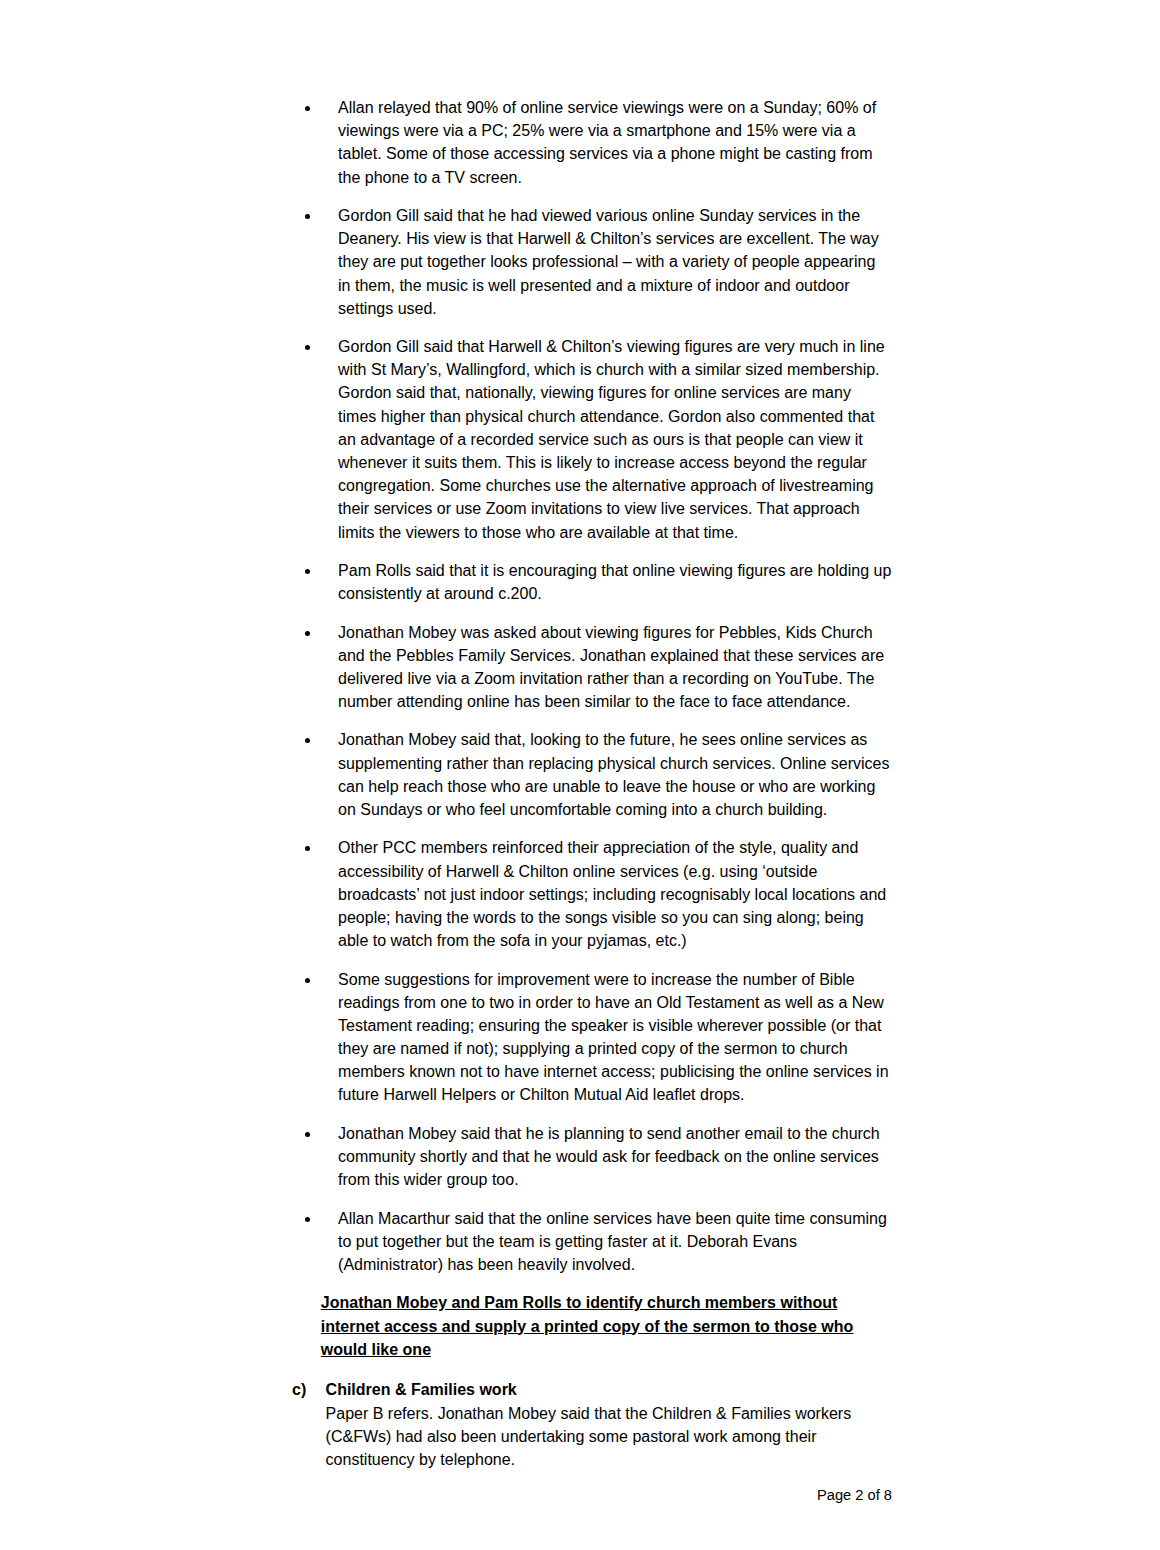Allan relayed that 90% of online service viewings were on a Sunday; 60% of viewings were via a PC; 25% were via a smartphone and 15% were via a tablet. Some of those accessing services via a phone might be casting from the phone to a TV screen.
Gordon Gill said that he had viewed various online Sunday services in the Deanery. His view is that Harwell & Chilton’s services are excellent. The way they are put together looks professional – with a variety of people appearing in them, the music is well presented and a mixture of indoor and outdoor settings used.
Gordon Gill said that Harwell & Chilton’s viewing figures are very much in line with St Mary’s, Wallingford, which is church with a similar sized membership. Gordon said that, nationally, viewing figures for online services are many times higher than physical church attendance. Gordon also commented that an advantage of a recorded service such as ours is that people can view it whenever it suits them. This is likely to increase access beyond the regular congregation. Some churches use the alternative approach of livestreaming their services or use Zoom invitations to view live services. That approach limits the viewers to those who are available at that time.
Pam Rolls said that it is encouraging that online viewing figures are holding up consistently at around c.200.
Jonathan Mobey was asked about viewing figures for Pebbles, Kids Church and the Pebbles Family Services. Jonathan explained that these services are delivered live via a Zoom invitation rather than a recording on YouTube. The number attending online has been similar to the face to face attendance.
Jonathan Mobey said that, looking to the future, he sees online services as supplementing rather than replacing physical church services. Online services can help reach those who are unable to leave the house or who are working on Sundays or who feel uncomfortable coming into a church building.
Other PCC members reinforced their appreciation of the style, quality and accessibility of Harwell & Chilton online services (e.g. using ‘outside broadcasts’ not just indoor settings; including recognisably local locations and people; having the words to the songs visible so you can sing along; being able to watch from the sofa in your pyjamas, etc.)
Some suggestions for improvement were to increase the number of Bible readings from one to two in order to have an Old Testament as well as a New Testament reading; ensuring the speaker is visible wherever possible (or that they are named if not); supplying a printed copy of the sermon to church members known not to have internet access; publicising the online services in future Harwell Helpers or Chilton Mutual Aid leaflet drops.
Jonathan Mobey said that he is planning to send another email to the church community shortly and that he would ask for feedback on the online services from this wider group too.
Allan Macarthur said that the online services have been quite time consuming to put together but the team is getting faster at it. Deborah Evans (Administrator) has been heavily involved.
Jonathan Mobey and Pam Rolls to identify church members without internet access and supply a printed copy of the sermon to those who would like one
c)
Children & Families work
Paper B refers. Jonathan Mobey said that the Children & Families workers (C&FWs) had also been undertaking some pastoral work among their constituency by telephone.
Page 2 of 8